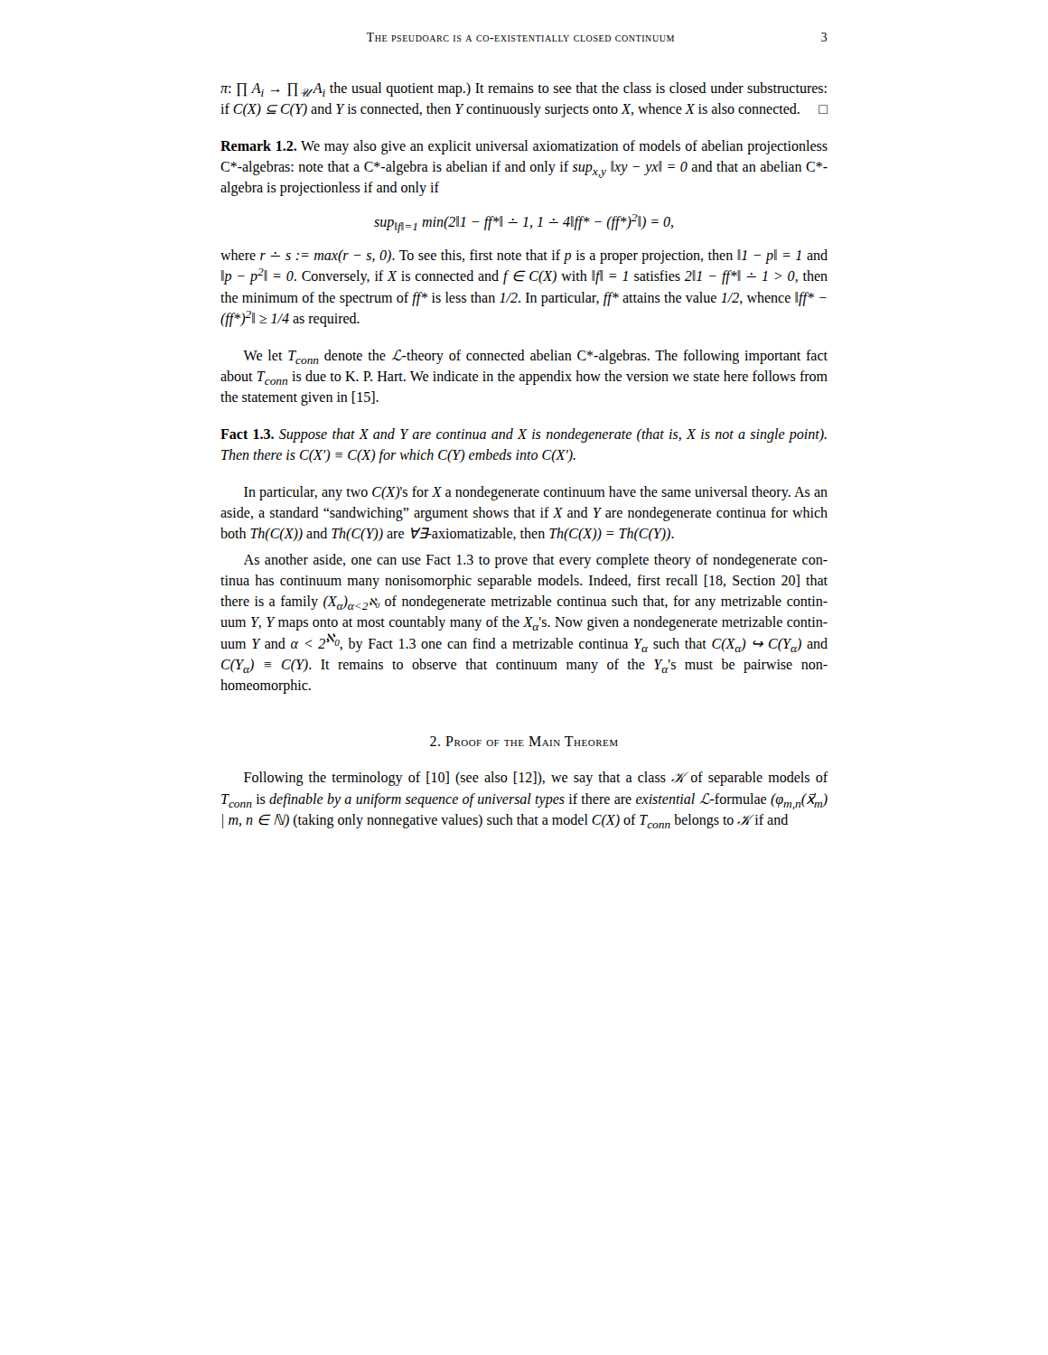The pseudoarc is a co-existentially closed continuum 3
π: ∏ Ai → ∏𝒰 Ai the usual quotient map.) It remains to see that the class is closed under substructures: if C(X) ⊆ C(Y) and Y is connected, then Y continuously surjects onto X, whence X is also connected. □
Remark 1.2. We may also give an explicit universal axiomatization of models of abelian projectionless C*-algebras: note that a C*-algebra is abelian if and only if supx,y ‖xy − yx‖ = 0 and that an abelian C*-algebra is projectionless if and only if
sup‖f‖=1 min(2‖1 − ff*‖ ∸ 1, 1 ∸ 4‖ff* − (ff*)2‖) = 0,
where r ∸ s := max(r − s, 0). To see this, first note that if p is a proper projection, then ‖1 − p‖ = 1 and ‖p − p2‖ = 0. Conversely, if X is connected and f ∈ C(X) with ‖f‖ = 1 satisfies 2‖1 − ff*‖ ∸ 1 > 0, then the minimum of the spectrum of ff* is less than 1/2. In particular, ff* attains the value 1/2, whence ‖ff* − (ff*)2‖ ≥ 1/4 as required.
We let Tconn denote the ℒ-theory of connected abelian C*-algebras. The following important fact about Tconn is due to K. P. Hart. We indicate in the appendix how the version we state here follows from the statement given in [15].
Fact 1.3. Suppose that X and Y are continua and X is nondegenerate (that is, X is not a single point). Then there is C(X′) ≡ C(X) for which C(Y) embeds into C(X′).
In particular, any two C(X)'s for X a nondegenerate continuum have the same universal theory. As an aside, a standard “sandwiching” argument shows that if X and Y are nondegenerate continua for which both Th(C(X)) and Th(C(Y)) are ∀∃-axiomatizable, then Th(C(X)) = Th(C(Y)).
As another aside, one can use Fact 1.3 to prove that every complete theory of nondegenerate continua has continuum many nonisomorphic separable models. Indeed, first recall [18, Section 20] that there is a family (Xα)α<2ℵ0 of nondegenerate metrizable continua such that, for any metrizable continuum Y, Y maps onto at most countably many of the Xα's. Now given a nondegenerate metrizable continuum Y and α < 2ℵ0, by Fact 1.3 one can find a metrizable continua Yα such that C(Xα) ↪ C(Yα) and C(Yα) ≡ C(Y). It remains to observe that continuum many of the Yα's must be pairwise non-homeomorphic.
2. Proof of the Main Theorem
Following the terminology of [10] (see also [12]), we say that a class 𝒦 of separable models of Tconn is definable by a uniform sequence of universal types if there are existential ℒ-formulae (φm,n(x⃗m) | m, n ∈ ℕ) (taking only nonnegative values) such that a model C(X) of Tconn belongs to 𝒦 if and